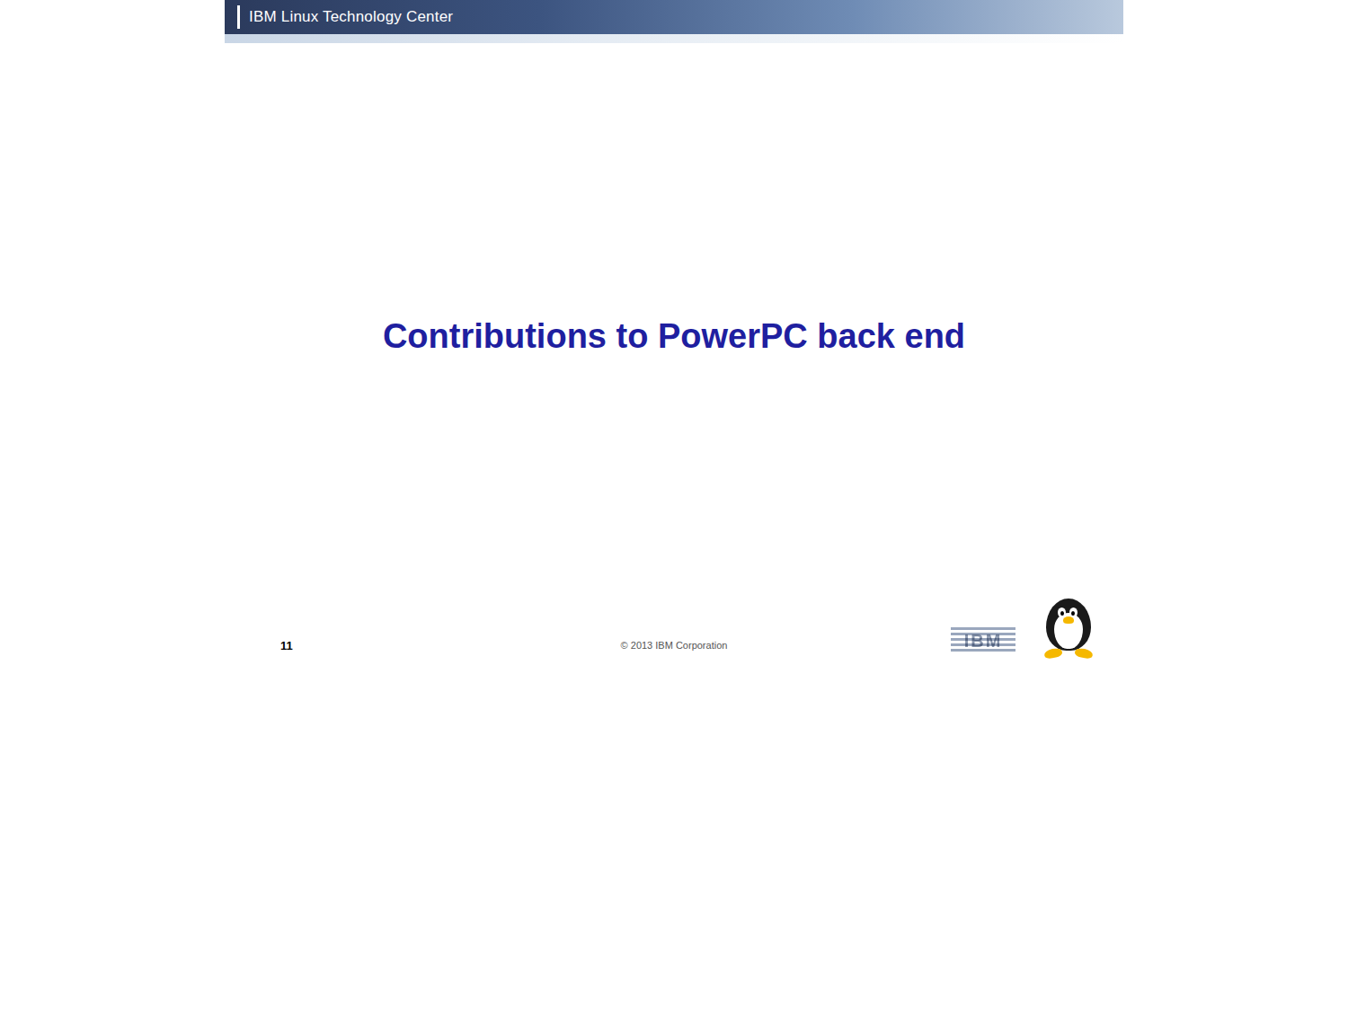IBM Linux Technology Center
Contributions to PowerPC back end
11
© 2013 IBM Corporation